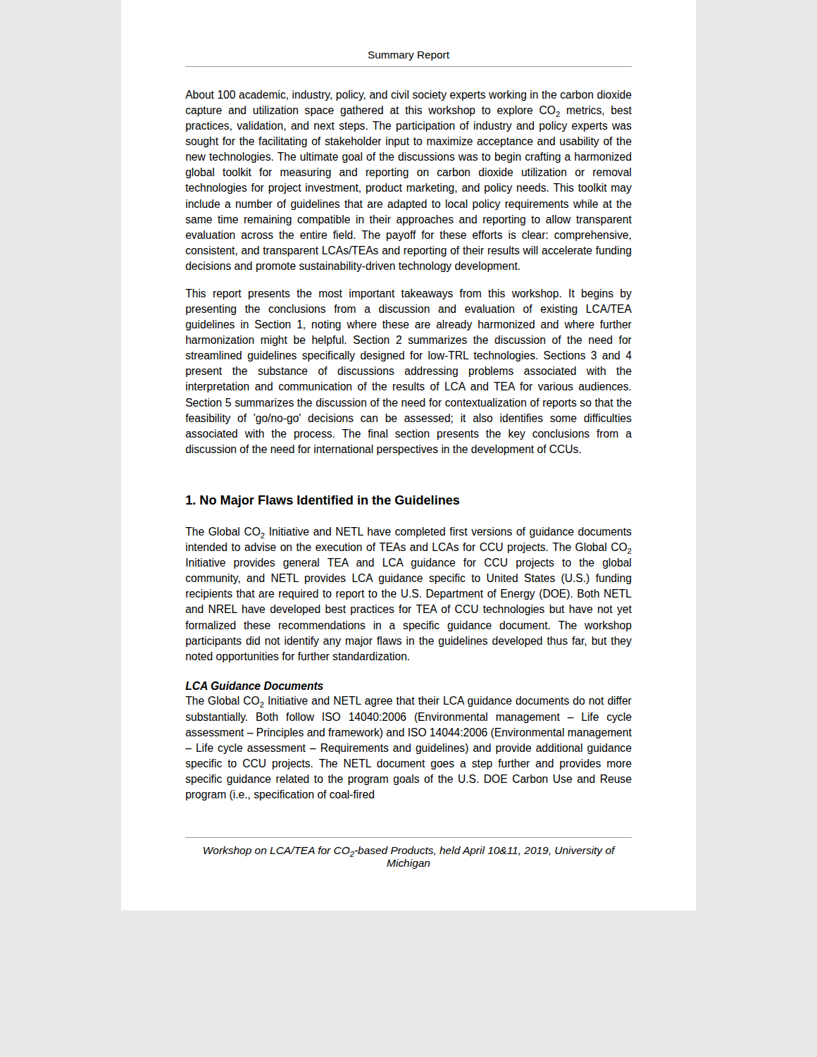Summary Report
About 100 academic, industry, policy, and civil society experts working in the carbon dioxide capture and utilization space gathered at this workshop to explore CO2 metrics, best practices, validation, and next steps. The participation of industry and policy experts was sought for the facilitating of stakeholder input to maximize acceptance and usability of the new technologies. The ultimate goal of the discussions was to begin crafting a harmonized global toolkit for measuring and reporting on carbon dioxide utilization or removal technologies for project investment, product marketing, and policy needs. This toolkit may include a number of guidelines that are adapted to local policy requirements while at the same time remaining compatible in their approaches and reporting to allow transparent evaluation across the entire field. The payoff for these efforts is clear: comprehensive, consistent, and transparent LCAs/TEAs and reporting of their results will accelerate funding decisions and promote sustainability-driven technology development.
This report presents the most important takeaways from this workshop. It begins by presenting the conclusions from a discussion and evaluation of existing LCA/TEA guidelines in Section 1, noting where these are already harmonized and where further harmonization might be helpful. Section 2 summarizes the discussion of the need for streamlined guidelines specifically designed for low-TRL technologies. Sections 3 and 4 present the substance of discussions addressing problems associated with the interpretation and communication of the results of LCA and TEA for various audiences. Section 5 summarizes the discussion of the need for contextualization of reports so that the feasibility of 'go/no-go' decisions can be assessed; it also identifies some difficulties associated with the process. The final section presents the key conclusions from a discussion of the need for international perspectives in the development of CCUs.
1. No Major Flaws Identified in the Guidelines
The Global CO2 Initiative and NETL have completed first versions of guidance documents intended to advise on the execution of TEAs and LCAs for CCU projects. The Global CO2 Initiative provides general TEA and LCA guidance for CCU projects to the global community, and NETL provides LCA guidance specific to United States (U.S.) funding recipients that are required to report to the U.S. Department of Energy (DOE). Both NETL and NREL have developed best practices for TEA of CCU technologies but have not yet formalized these recommendations in a specific guidance document. The workshop participants did not identify any major flaws in the guidelines developed thus far, but they noted opportunities for further standardization.
LCA Guidance Documents
The Global CO2 Initiative and NETL agree that their LCA guidance documents do not differ substantially. Both follow ISO 14040:2006 (Environmental management – Life cycle assessment – Principles and framework) and ISO 14044:2006 (Environmental management – Life cycle assessment – Requirements and guidelines) and provide additional guidance specific to CCU projects. The NETL document goes a step further and provides more specific guidance related to the program goals of the U.S. DOE Carbon Use and Reuse program (i.e., specification of coal-fired
Workshop on LCA/TEA for CO2-based Products, held April 10&11, 2019, University of Michigan